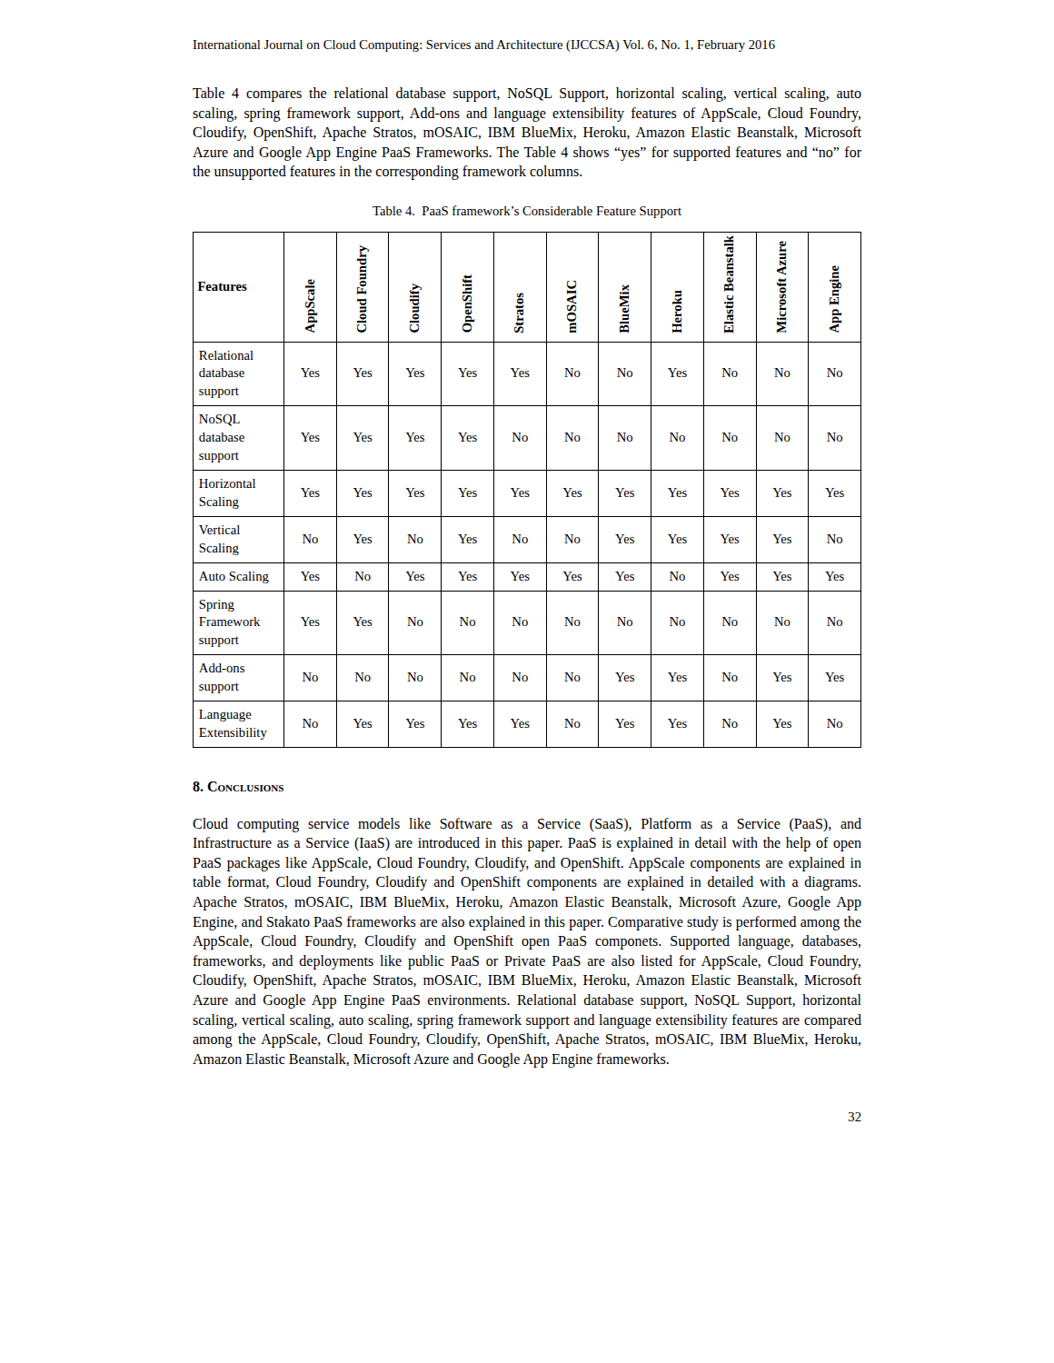International Journal on Cloud Computing: Services and Architecture (IJCCSA) Vol. 6, No. 1, February 2016
Table 4 compares the relational database support, NoSQL Support, horizontal scaling, vertical scaling, auto scaling, spring framework support, Add-ons and language extensibility features of AppScale, Cloud Foundry, Cloudify, OpenShift, Apache Stratos, mOSAIC, IBM BlueMix, Heroku, Amazon Elastic Beanstalk, Microsoft Azure and Google App Engine PaaS Frameworks. The Table 4 shows “yes” for supported features and “no” for the unsupported features in the corresponding framework columns.
Table 4. PaaS framework’s Considerable Feature Support
| Features | AppScale | Cloud Foundry | Cloudify | OpenShift | Stratos | mOSAIC | BlueMix | Heroku | Elastic Beanstalk | Microsoft Azure | App Engine |
| --- | --- | --- | --- | --- | --- | --- | --- | --- | --- | --- | --- |
| Relational database support | Yes | Yes | Yes | Yes | Yes | No | No | Yes | No | No | No |
| NoSQL database support | Yes | Yes | Yes | Yes | No | No | No | No | No | No | No |
| Horizontal Scaling | Yes | Yes | Yes | Yes | Yes | Yes | Yes | Yes | Yes | Yes | Yes |
| Vertical Scaling | No | Yes | No | Yes | No | No | Yes | Yes | Yes | Yes | No |
| Auto Scaling | Yes | No | Yes | Yes | Yes | Yes | Yes | No | Yes | Yes | Yes |
| Spring Framework support | Yes | Yes | No | No | No | No | No | No | No | No | No |
| Add-ons support | No | No | No | No | No | No | Yes | Yes | No | Yes | Yes |
| Language Extensibility | No | Yes | Yes | Yes | Yes | No | Yes | Yes | No | Yes | No |
8. Conclusions
Cloud computing service models like Software as a Service (SaaS), Platform as a Service (PaaS), and Infrastructure as a Service (IaaS) are introduced in this paper. PaaS is explained in detail with the help of open PaaS packages like AppScale, Cloud Foundry, Cloudify, and OpenShift. AppScale components are explained in table format, Cloud Foundry, Cloudify and OpenShift components are explained in detailed with a diagrams. Apache Stratos, mOSAIC, IBM BlueMix, Heroku, Amazon Elastic Beanstalk, Microsoft Azure, Google App Engine, and Stakato PaaS frameworks are also explained in this paper. Comparative study is performed among the AppScale, Cloud Foundry, Cloudify and OpenShift open PaaS componets. Supported language, databases, frameworks, and deployments like public PaaS or Private PaaS are also listed for AppScale, Cloud Foundry, Cloudify, OpenShift, Apache Stratos, mOSAIC, IBM BlueMix, Heroku, Amazon Elastic Beanstalk, Microsoft Azure and Google App Engine PaaS environments. Relational database support, NoSQL Support, horizontal scaling, vertical scaling, auto scaling, spring framework support and language extensibility features are compared among the AppScale, Cloud Foundry, Cloudify, OpenShift, Apache Stratos, mOSAIC, IBM BlueMix, Heroku, Amazon Elastic Beanstalk, Microsoft Azure and Google App Engine frameworks.
32